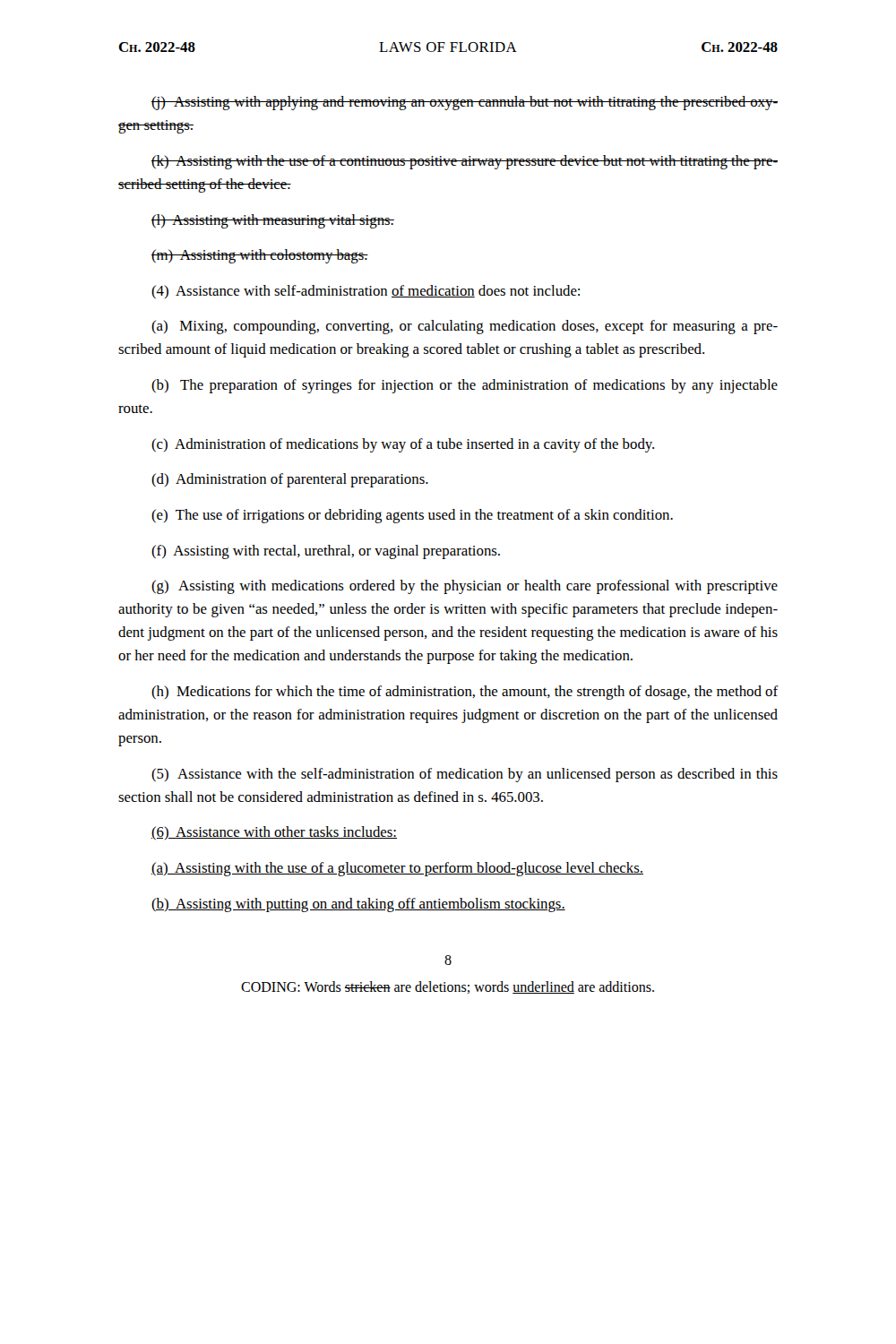Ch. 2022-48
LAWS OF FLORIDA
Ch. 2022-48
(j) Assisting with applying and removing an oxygen cannula but not with titrating the prescribed oxygen settings.
(k) Assisting with the use of a continuous positive airway pressure device but not with titrating the prescribed setting of the device.
(l) Assisting with measuring vital signs.
(m) Assisting with colostomy bags.
(4) Assistance with self-administration of medication does not include:
(a) Mixing, compounding, converting, or calculating medication doses, except for measuring a prescribed amount of liquid medication or breaking a scored tablet or crushing a tablet as prescribed.
(b) The preparation of syringes for injection or the administration of medications by any injectable route.
(c) Administration of medications by way of a tube inserted in a cavity of the body.
(d) Administration of parenteral preparations.
(e) The use of irrigations or debriding agents used in the treatment of a skin condition.
(f) Assisting with rectal, urethral, or vaginal preparations.
(g) Assisting with medications ordered by the physician or health care professional with prescriptive authority to be given “as needed,” unless the order is written with specific parameters that preclude independent judgment on the part of the unlicensed person, and the resident requesting the medication is aware of his or her need for the medication and understands the purpose for taking the medication.
(h) Medications for which the time of administration, the amount, the strength of dosage, the method of administration, or the reason for administration requires judgment or discretion on the part of the unlicensed person.
(5) Assistance with the self-administration of medication by an unlicensed person as described in this section shall not be considered administration as defined in s. 465.003.
(6) Assistance with other tasks includes:
(a) Assisting with the use of a glucometer to perform blood-glucose level checks.
(b) Assisting with putting on and taking off antiembolism stockings.
8
CODING: Words stricken are deletions; words underlined are additions.